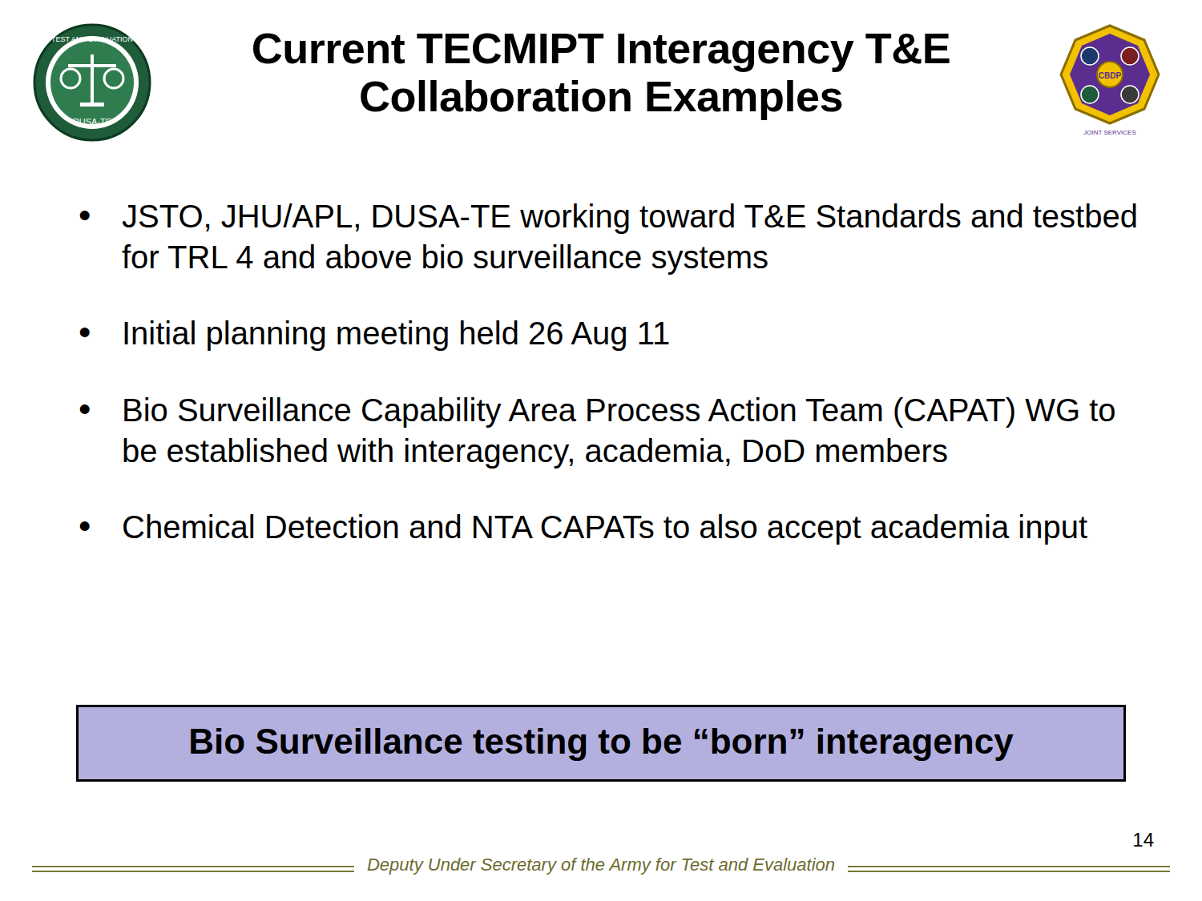DUSA-TE TEST AND EVALUATION
CBDP JOINT SERVICES
Current TECMIPT Interagency T&E
Collaboration Examples
JSTO, JHU/APL, DUSA-TE working toward T&E Standards and testbed for TRL 4 and above bio surveillance systems
Initial planning meeting held 26 Aug 11
Bio Surveillance Capability Area Process Action Team (CAPAT) WG to be established with interagency, academia, DoD members
Chemical Detection and NTA CAPATs to also accept academia input
Bio Surveillance testing to be “born” interagency
14
Deputy Under Secretary of the Army for Test and Evaluation